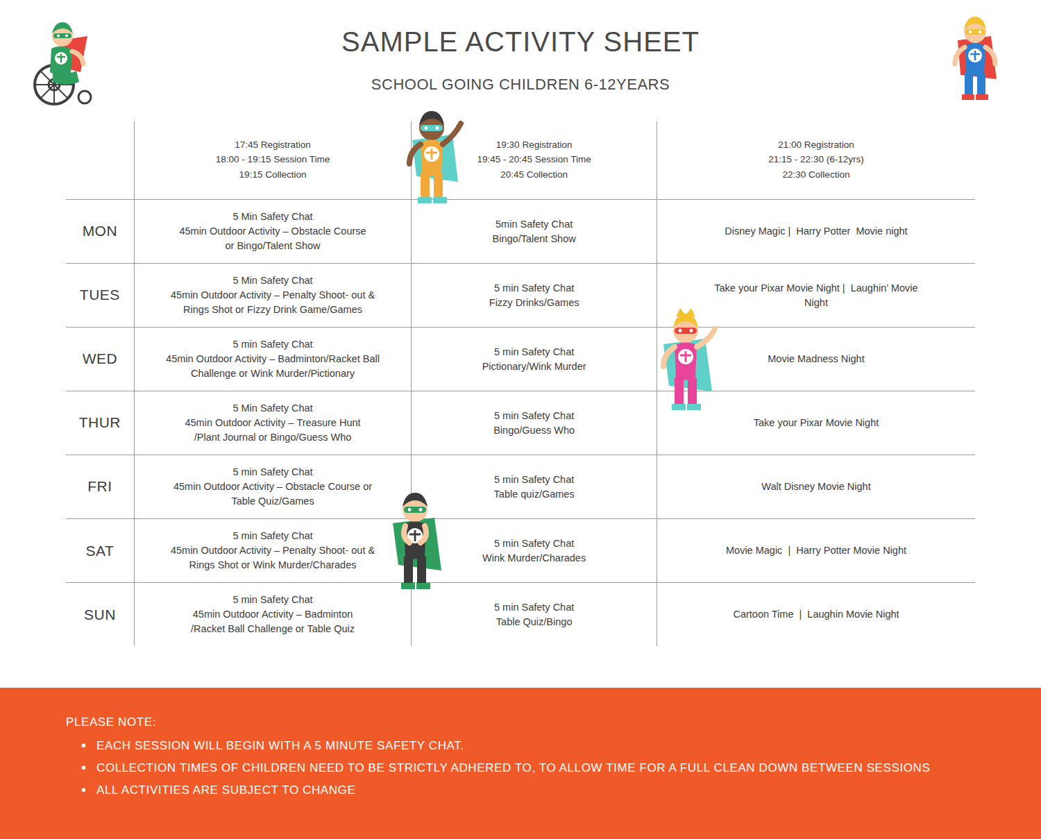SAMPLE ACTIVITY SHEET
SCHOOL GOING CHILDREN 6-12YEARS
| | 17:45 Registration 18:00 - 19:15 Session Time 19:15 Collection | 19:30 Registration 19:45 - 20:45 Session Time 20:45 Collection | 21:00 Registration 21:15 - 22:30 (6-12yrs) 22:30 Collection |
| --- | --- | --- | --- |
| MON | 5 Min Safety Chat 45min Outdoor Activity – Obstacle Course or Bingo/Talent Show | 5min Safety Chat Bingo/Talent Show | Disney Magic / Harry Potter Movie night |
| TUES | 5 Min Safety Chat 45min Outdoor Activity – Penalty Shoot- out & Rings Shot or Fizzy Drink Game/Games | 5 min Safety Chat Fizzy Drinks/Games | Take your Pixar Movie Night / Laughin’ Movie Night |
| WED | 5 min Safety Chat 45min Outdoor Activity – Badminton/Racket Ball Challenge or Wink Murder/Pictionary | 5 min Safety Chat Pictionary/Wink Murder | Movie Madness Night |
| THUR | 5 Min Safety Chat 45min Outdoor Activity – Treasure Hunt /Plant Journal or Bingo/Guess Who | 5 min Safety Chat Bingo/Guess Who | Take your Pixar Movie Night |
| FRI | 5 min Safety Chat 45min Outdoor Activity – Obstacle Course or Table Quiz/Games | 5 min Safety Chat Table quiz/Games | Walt Disney Movie Night |
| SAT | 5 min Safety Chat 45min Outdoor Activity – Penalty Shoot- out & Rings Shot or Wink Murder/Charades | 5 min Safety Chat Wink Murder/Charades | Movie Magic / Harry Potter Movie Night |
| SUN | 5 min Safety Chat 45min Outdoor Activity – Badminton /Racket Ball Challenge or Table Quiz | 5 min Safety Chat Table Quiz/Bingo | Cartoon Time / Laughin Movie Night |
PLEASE NOTE:
EACH SESSION WILL BEGIN WITH A 5 MINUTE SAFETY CHAT.
COLLECTION TIMES OF CHILDREN NEED TO BE STRICTLY ADHERED TO, TO ALLOW TIME FOR A FULL CLEAN DOWN BETWEEN SESSIONS
ALL ACTIVITIES ARE SUBJECT TO CHANGE